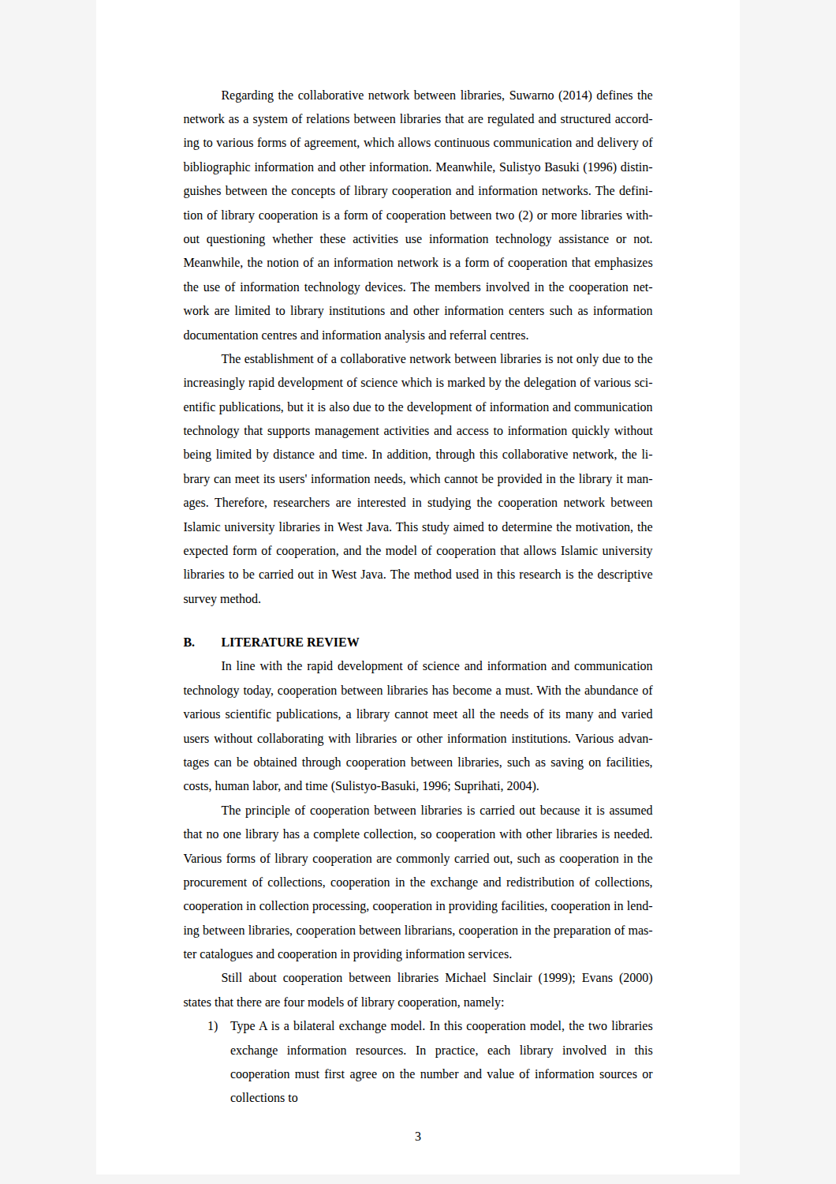Regarding the collaborative network between libraries, Suwarno (2014) defines the network as a system of relations between libraries that are regulated and structured according to various forms of agreement, which allows continuous communication and delivery of bibliographic information and other information. Meanwhile, Sulistyo Basuki (1996) distinguishes between the concepts of library cooperation and information networks. The definition of library cooperation is a form of cooperation between two (2) or more libraries without questioning whether these activities use information technology assistance or not. Meanwhile, the notion of an information network is a form of cooperation that emphasizes the use of information technology devices. The members involved in the cooperation network are limited to library institutions and other information centers such as information documentation centres and information analysis and referral centres.
The establishment of a collaborative network between libraries is not only due to the increasingly rapid development of science which is marked by the delegation of various scientific publications, but it is also due to the development of information and communication technology that supports management activities and access to information quickly without being limited by distance and time. In addition, through this collaborative network, the library can meet its users' information needs, which cannot be provided in the library it manages. Therefore, researchers are interested in studying the cooperation network between Islamic university libraries in West Java. This study aimed to determine the motivation, the expected form of cooperation, and the model of cooperation that allows Islamic university libraries to be carried out in West Java. The method used in this research is the descriptive survey method.
B. Literature Review
In line with the rapid development of science and information and communication technology today, cooperation between libraries has become a must. With the abundance of various scientific publications, a library cannot meet all the needs of its many and varied users without collaborating with libraries or other information institutions. Various advantages can be obtained through cooperation between libraries, such as saving on facilities, costs, human labor, and time (Sulistyo-Basuki, 1996; Suprihati, 2004).
The principle of cooperation between libraries is carried out because it is assumed that no one library has a complete collection, so cooperation with other libraries is needed. Various forms of library cooperation are commonly carried out, such as cooperation in the procurement of collections, cooperation in the exchange and redistribution of collections, cooperation in collection processing, cooperation in providing facilities, cooperation in lending between libraries, cooperation between librarians, cooperation in the preparation of master catalogues and cooperation in providing information services.
Still about cooperation between libraries Michael Sinclair (1999); Evans (2000) states that there are four models of library cooperation, namely:
Type A is a bilateral exchange model. In this cooperation model, the two libraries exchange information resources. In practice, each library involved in this cooperation must first agree on the number and value of information sources or collections to
3